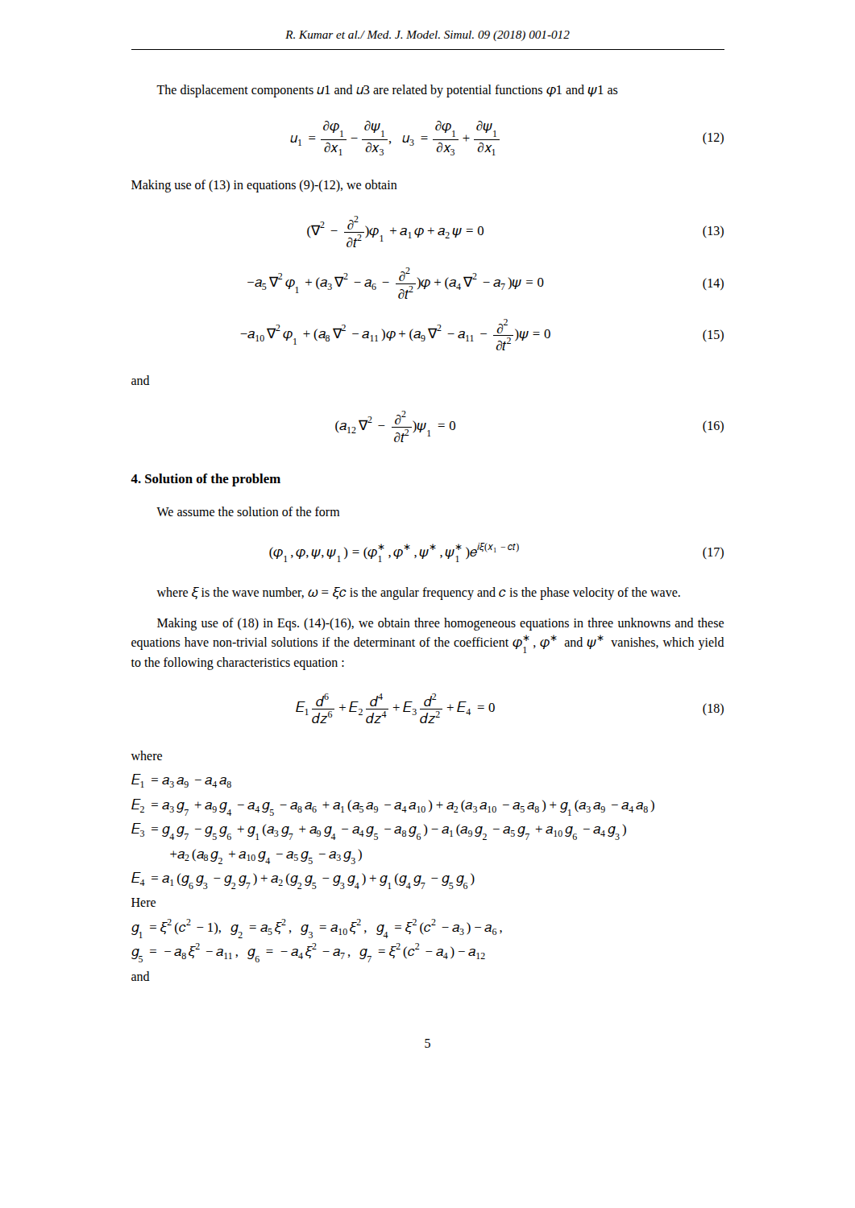R. Kumar et al./ Med. J. Model. Simul. 09 (2018) 001-012
The displacement components u1 and u3 are related by potential functions φ1 and ψ1 as
u1 = ∂φ1∂x1 − ∂ψ1∂x3 , u3 = ∂φ1∂x3 + ∂ψ1∂x1
(12)
Making use of (13) in equations (9)-(12), we obtain
( ∇2 − ∂2∂t2 ) φ1 + a1φ + a2ψ = 0
(13)
−a5∇2φ1 + ( a3∇2 − a6 − ∂2∂t2 ) φ + ( a4∇2 − a7 ) ψ = 0
(14)
−a10∇2φ1 + ( a8∇2 − a11 ) φ + ( a9∇2 − a11 − ∂2∂t2 ) ψ = 0
(15)
and
( a12∇2 − ∂2∂t2 ) ψ1 = 0
(16)
4. Solution of the problem
We assume the solution of the form
(φ1,φ,ψ,ψ1) = (φ1∗,φ∗,ψ∗,ψ1∗) eiξ(x1−ct)
(17)
where ξ is the wave number, ω=ξc is the angular frequency and c is the phase velocity of the wave.
Making use of (18) in Eqs. (14)-(16), we obtain three homogeneous equations in three unknowns and these equations have non-trivial solutions if the determinant of the coefficient φ1∗, φ∗ and ψ∗ vanishes, which yield to the following characteristics equation :
E1 d6dz6 + E2 d4dz4 + E3 d2dz2 + E4 = 0
(18)
where E1=a3a9−a4a8 E2=a3g7+a9g4−a4g5−a8a6+a1(a5a9−a4a10)+a2(a3a10−a5a8)+g1(a3a9−a4a8) E3=g4g7−g5g6+g1(a3g7+a9g4−a4g5−a8g6)−a1(a9g2−a5g7+a10g6−a4g3) +a2(a8g2+a10g4−a5g5−a3g3) E4=a1(g6g3−g2g7)+a2(g2g5−g3g4)+g1(g4g7−g5g6) Here g1=ξ2(c2−1),g2=a5ξ2,g3=a10ξ2,g4=ξ2(c2−a3)−a6, g5=−a8ξ2−a11,g6=−a4ξ2−a7,g7=ξ2(c2−a4)−a12 and
5